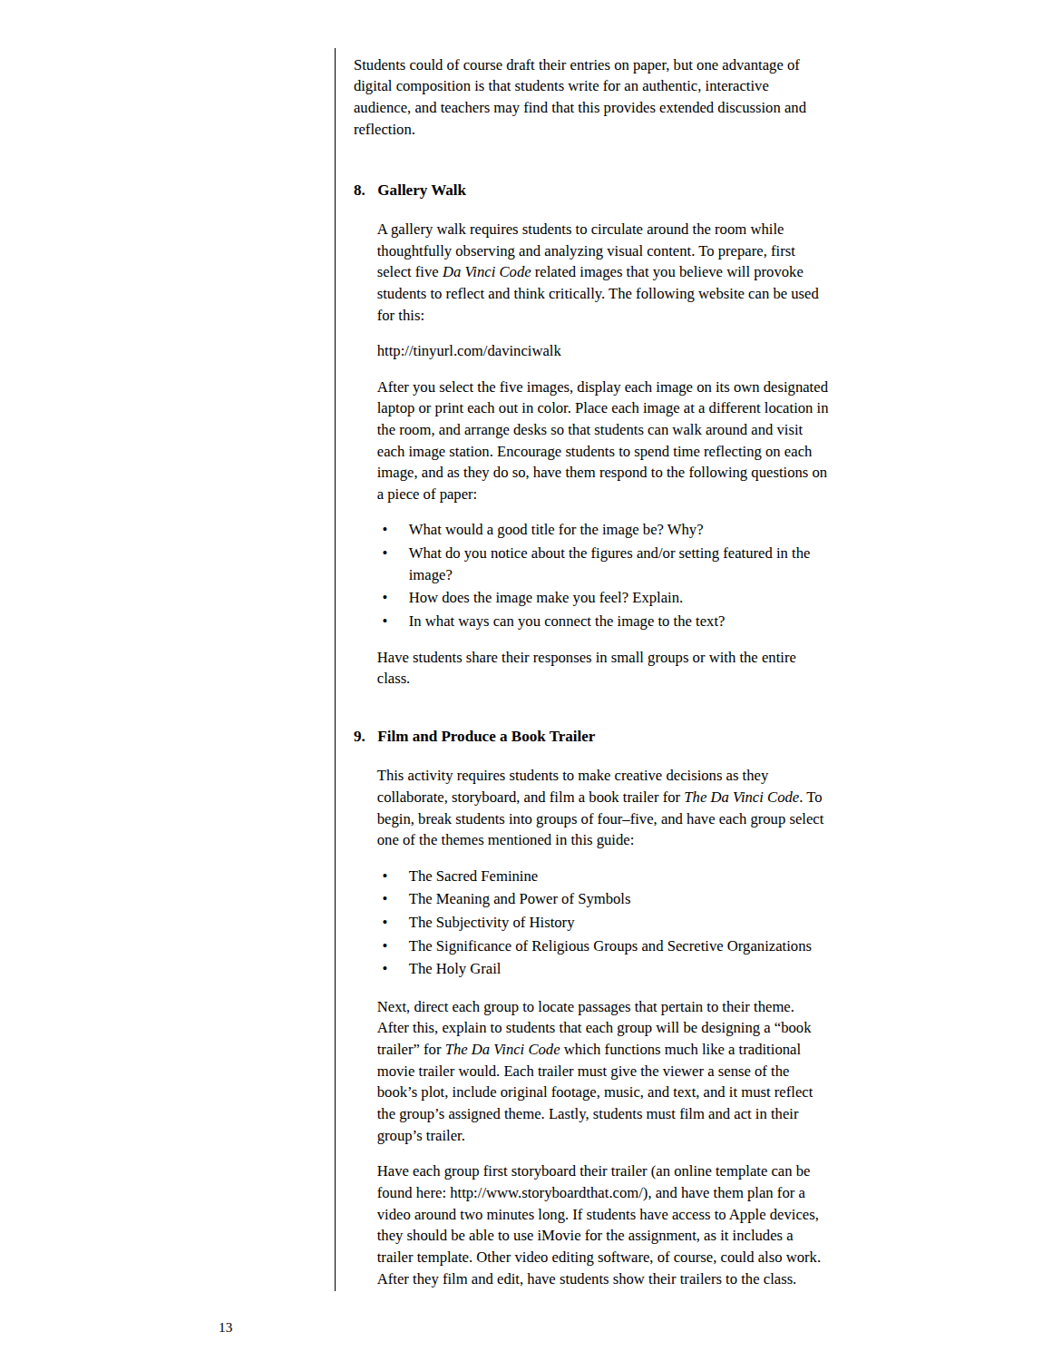Students could of course draft their entries on paper, but one advantage of digital composition is that students write for an authentic, interactive audience, and teachers may find that this provides extended discussion and reflection.
8. Gallery Walk
A gallery walk requires students to circulate around the room while thoughtfully observing and analyzing visual content. To prepare, first select five Da Vinci Code related images that you believe will provoke students to reflect and think critically. The following website can be used for this:
http://tinyurl.com/davinciwalk
After you select the five images, display each image on its own designated laptop or print each out in color. Place each image at a different location in the room, and arrange desks so that students can walk around and visit each image station. Encourage students to spend time reflecting on each image, and as they do so, have them respond to the following questions on a piece of paper:
What would a good title for the image be? Why?
What do you notice about the figures and/or setting featured in the image?
How does the image make you feel? Explain.
In what ways can you connect the image to the text?
Have students share their responses in small groups or with the entire class.
9. Film and Produce a Book Trailer
This activity requires students to make creative decisions as they collaborate, storyboard, and film a book trailer for The Da Vinci Code. To begin, break students into groups of four–five, and have each group select one of the themes mentioned in this guide:
The Sacred Feminine
The Meaning and Power of Symbols
The Subjectivity of History
The Significance of Religious Groups and Secretive Organizations
The Holy Grail
Next, direct each group to locate passages that pertain to their theme. After this, explain to students that each group will be designing a “book trailer” for The Da Vinci Code which functions much like a traditional movie trailer would. Each trailer must give the viewer a sense of the book’s plot, include original footage, music, and text, and it must reflect the group’s assigned theme. Lastly, students must film and act in their group’s trailer.
Have each group first storyboard their trailer (an online template can be found here: http://www.storyboardthat.com/), and have them plan for a video around two minutes long. If students have access to Apple devices, they should be able to use iMovie for the assignment, as it includes a trailer template. Other video editing software, of course, could also work. After they film and edit, have students show their trailers to the class.
13